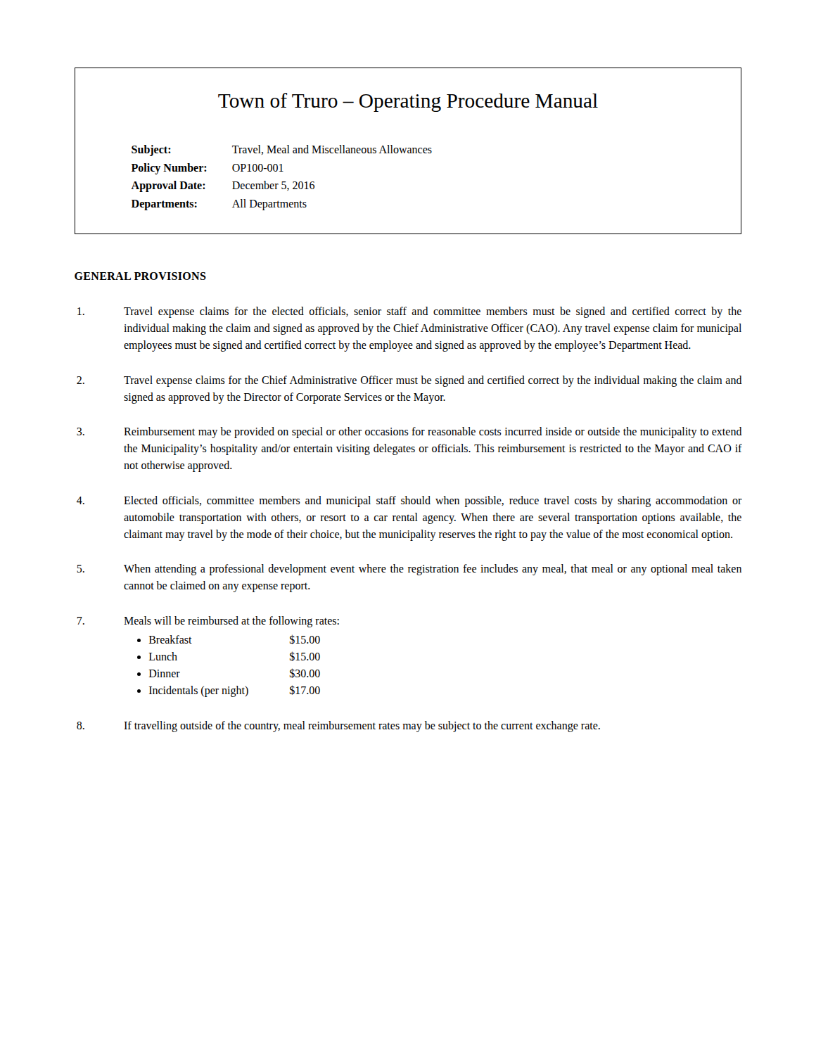Town of Truro – Operating Procedure Manual
| Subject: | Travel, Meal and Miscellaneous Allowances |
| Policy Number: | OP100-001 |
| Approval Date: | December 5, 2016 |
| Departments: | All Departments |
GENERAL PROVISIONS
1. Travel expense claims for the elected officials, senior staff and committee members must be signed and certified correct by the individual making the claim and signed as approved by the Chief Administrative Officer (CAO). Any travel expense claim for municipal employees must be signed and certified correct by the employee and signed as approved by the employee’s Department Head.
2. Travel expense claims for the Chief Administrative Officer must be signed and certified correct by the individual making the claim and signed as approved by the Director of Corporate Services or the Mayor.
3. Reimbursement may be provided on special or other occasions for reasonable costs incurred inside or outside the municipality to extend the Municipality’s hospitality and/or entertain visiting delegates or officials. This reimbursement is restricted to the Mayor and CAO if not otherwise approved.
4. Elected officials, committee members and municipal staff should when possible, reduce travel costs by sharing accommodation or automobile transportation with others, or resort to a car rental agency. When there are several transportation options available, the claimant may travel by the mode of their choice, but the municipality reserves the right to pay the value of the most economical option.
5. When attending a professional development event where the registration fee includes any meal, that meal or any optional meal taken cannot be claimed on any expense report.
7. Meals will be reimbursed at the following rates:
Breakfast$15.00
Lunch$15.00
Dinner$30.00
Incidentals (per night)$17.00
8. If travelling outside of the country, meal reimbursement rates may be subject to the current exchange rate.